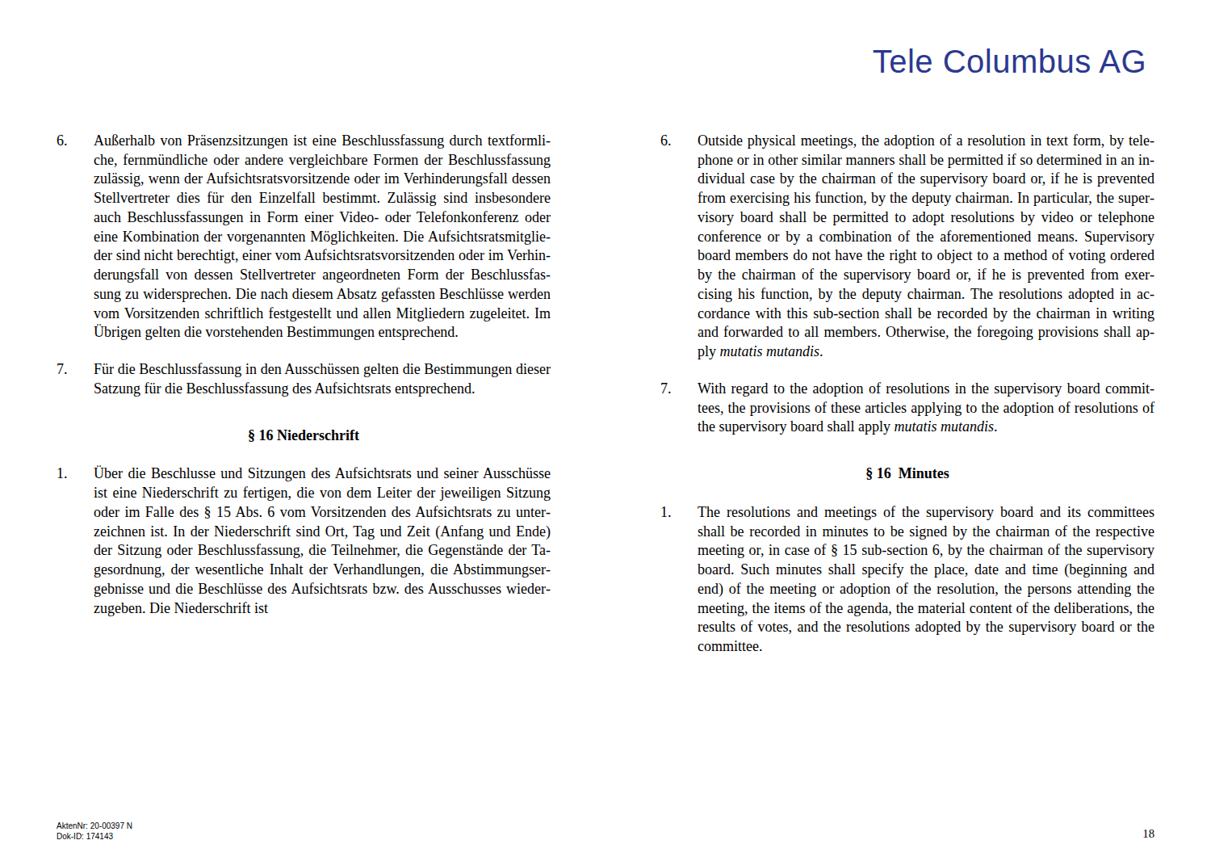Tele Columbus AG
| 6. Außerhalb von Präsenzsitzungen ist eine Beschlussfassung durch textformliche, fernmündliche oder andere vergleichbare Formen der Beschlussfassung zulässig, wenn der Aufsichtsratsvorsitzende oder im Verhinderungsfall dessen Stellvertreter dies für den Einzelfall bestimmt. Zulässig sind insbesondere auch Beschlussfassungen in Form einer Video- oder Telefonkonferenz oder eine Kombination der vorgenannten Möglichkeiten. Die Aufsichtsratsmitglieder sind nicht berechtigt, einer vom Aufsichtsratsvorsitzenden oder im Verhinderungsfall von dessen Stellvertreter angeordneten Form der Beschlussfassung zu widersprechen. Die nach diesem Absatz gefassten Beschlüsse werden vom Vorsitzenden schriftlich festgestellt und allen Mitgliedern zugeleitet. Im Übrigen gelten die vorstehenden Bestimmungen entsprechend. 7. Für die Beschlussfassung in den Ausschüssen gelten die Bestimmungen dieser Satzung für die Beschlussfassung des Aufsichtsrats entsprechend. § 16 Niederschrift 1. Über die Beschlusse und Sitzungen des Aufsichtsrats und seiner Ausschüsse ist eine Niederschrift zu fertigen, die von dem Leiter der jeweiligen Sitzung oder im Falle des § 15 Abs. 6 vom Vorsitzenden des Aufsichtsrats zu unterzeichnen ist. In der Niederschrift sind Ort, Tag und Zeit (Anfang und Ende) der Sitzung oder Beschlussfassung, die Teilnehmer, die Gegenstände der Tagesordnung, der wesentliche Inhalt der Verhandlungen, die Abstimmungsergebnisse und die Beschlüsse des Aufsichtsrats bzw. des Ausschusses wiederzugeben. Die Niederschrift ist | | 6. Outside physical meetings, the adoption of a resolution in text form, by telephone or in other similar manners shall be permitted if so determined in an individual case by the chairman of the supervisory board or, if he is prevented from exercising his function, by the deputy chairman. In particular, the supervisory board shall be permitted to adopt resolutions by video or telephone conference or by a combination of the aforementioned means. Supervisory board members do not have the right to object to a method of voting ordered by the chairman of the supervisory board or, if he is prevented from exercising his function, by the deputy chairman. The resolutions adopted in accordance with this sub-section shall be recorded by the chairman in writing and forwarded to all members. Otherwise, the foregoing provisions shall apply mutatis mutandis . 7. With regard to the adoption of resolutions in the supervisory board committees, the provisions of these articles applying to the adoption of resolutions of the supervisory board shall apply mutatis mutandis . § 16 Minutes 1. The resolutions and meetings of the supervisory board and its committees shall be recorded in minutes to be signed by the chairman of the respective meeting or, in case of § 15 sub-section 6, by the chairman of the supervisory board. Such minutes shall specify the place, date and time (beginning and end) of the meeting or adoption of the resolution, the persons attending the meeting, the items of the agenda, the material content of the deliberations, the results of votes, and the resolutions adopted by the supervisory board or the committee. |
AktenNr: 20-00397 N
Dok-ID: 174143
18